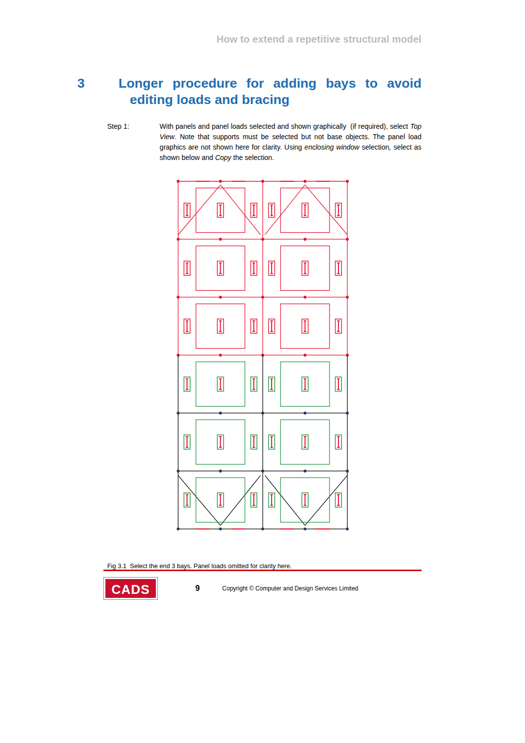How to extend a repetitive structural model
3 Longer procedure for adding bays to avoid editing loads and bracing
Step 1:
With panels and panel loads selected and shown graphically (if required), select Top View. Note that supports must be selected but not base objects. The panel load graphics are not shown here for clarity. Using enclosing window selection, select as shown below and Copy the selection.
Fig 3.1 Select the end 3 bays. Panel loads omitted for clarity here.
CADS
9
Copyright © Computer and Design Services Limited